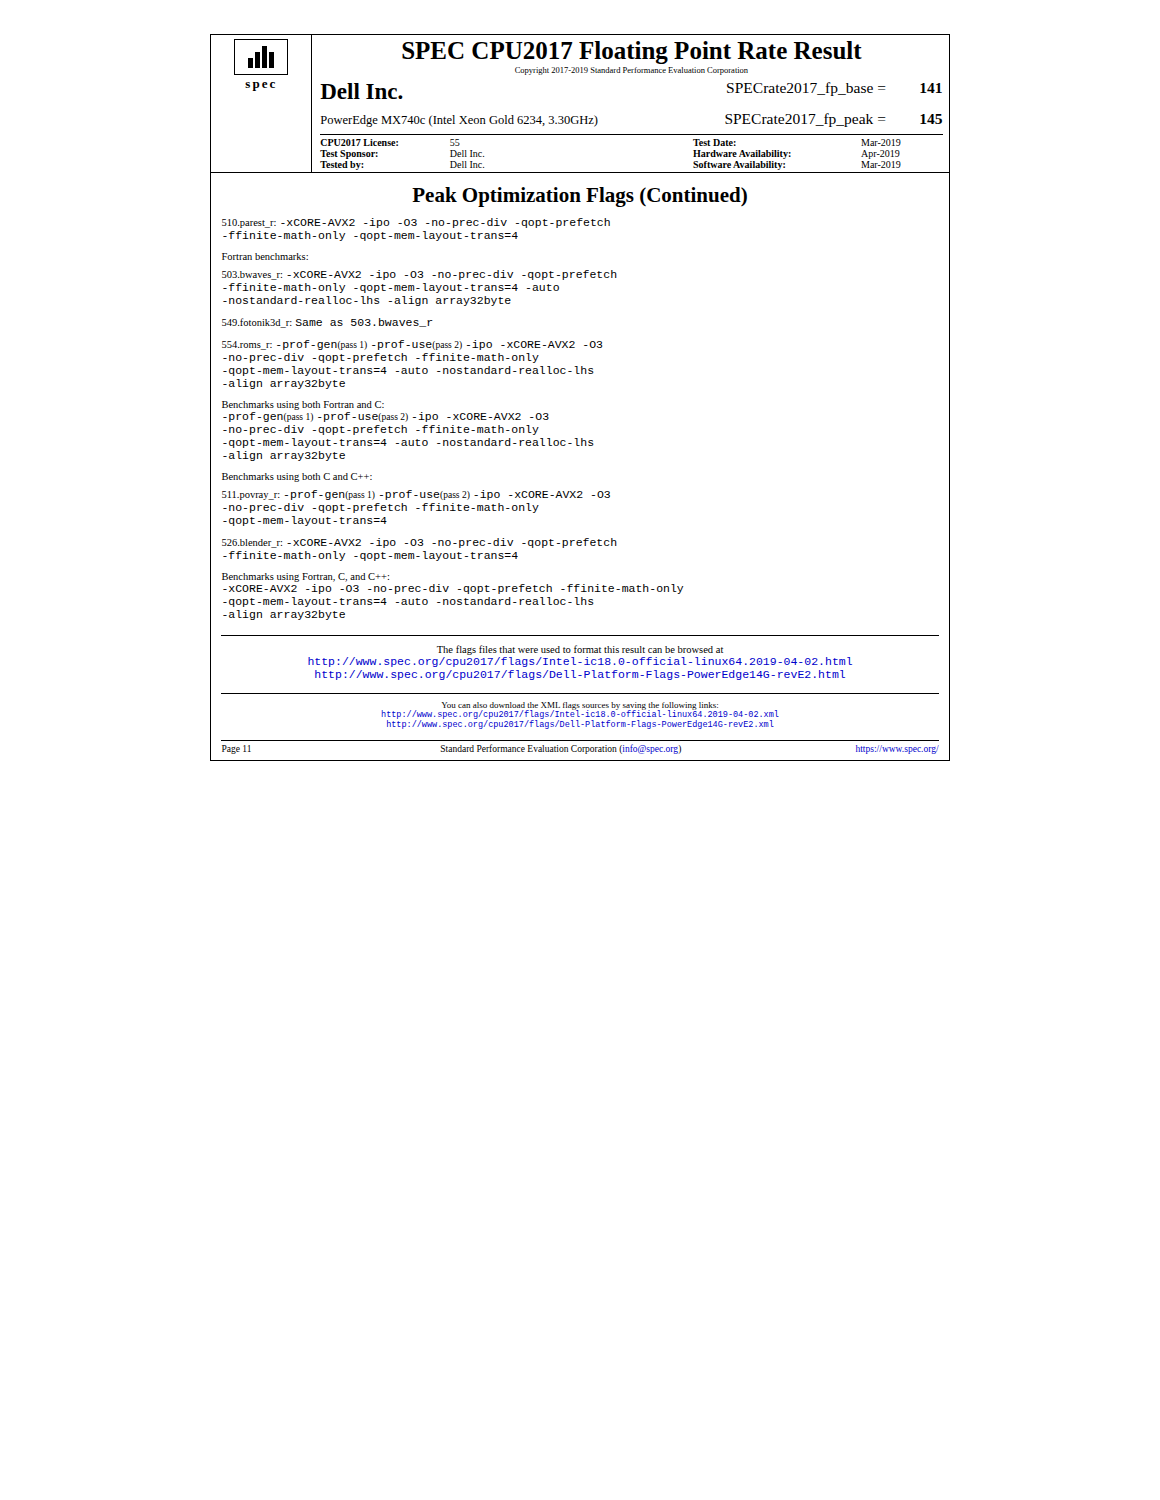spec
SPEC CPU2017 Floating Point Rate Result
Copyright 2017-2019 Standard Performance Evaluation Corporation
Dell Inc.
SPECrate2017_fp_base = 141
PowerEdge MX740c (Intel Xeon Gold 6234, 3.30GHz)
SPECrate2017_fp_peak = 145
CPU2017 License: 55
Test Sponsor: Dell Inc.
Tested by: Dell Inc.
Test Date: Mar-2019
Hardware Availability: Apr-2019
Software Availability: Mar-2019
Peak Optimization Flags (Continued)
510.parest_r: -xCORE-AVX2 -ipo -O3 -no-prec-div -qopt-prefetch
-ffinite-math-only -qopt-mem-layout-trans=4
Fortran benchmarks:
503.bwaves_r: -xCORE-AVX2 -ipo -O3 -no-prec-div -qopt-prefetch
-ffinite-math-only -qopt-mem-layout-trans=4 -auto
-nostandard-realloc-lhs -align array32byte
549.fotonik3d_r: Same as 503.bwaves_r
554.roms_r: -prof-gen(pass 1) -prof-use(pass 2) -ipo -xCORE-AVX2 -O3
-no-prec-div -qopt-prefetch -ffinite-math-only
-qopt-mem-layout-trans=4 -auto -nostandard-realloc-lhs
-align array32byte
Benchmarks using both Fortran and C:
-prof-gen(pass 1) -prof-use(pass 2) -ipo -xCORE-AVX2 -O3
-no-prec-div -qopt-prefetch -ffinite-math-only
-qopt-mem-layout-trans=4 -auto -nostandard-realloc-lhs
-align array32byte
Benchmarks using both C and C++:
511.povray_r: -prof-gen(pass 1) -prof-use(pass 2) -ipo -xCORE-AVX2 -O3
-no-prec-div -qopt-prefetch -ffinite-math-only
-qopt-mem-layout-trans=4
526.blender_r: -xCORE-AVX2 -ipo -O3 -no-prec-div -qopt-prefetch
-ffinite-math-only -qopt-mem-layout-trans=4
Benchmarks using Fortran, C, and C++:
-xCORE-AVX2 -ipo -O3 -no-prec-div -qopt-prefetch -ffinite-math-only
-qopt-mem-layout-trans=4 -auto -nostandard-realloc-lhs
-align array32byte
The flags files that were used to format this result can be browsed at
http://www.spec.org/cpu2017/flags/Intel-ic18.0-official-linux64.2019-04-02.html http://www.spec.org/cpu2017/flags/Dell-Platform-Flags-PowerEdge14G-revE2.html
You can also download the XML flags sources by saving the following links:
http://www.spec.org/cpu2017/flags/Intel-ic18.0-official-linux64.2019-04-02.xml http://www.spec.org/cpu2017/flags/Dell-Platform-Flags-PowerEdge14G-revE2.xml
Page 11
Standard Performance Evaluation Corporation (info@spec.org)
https://www.spec.org/